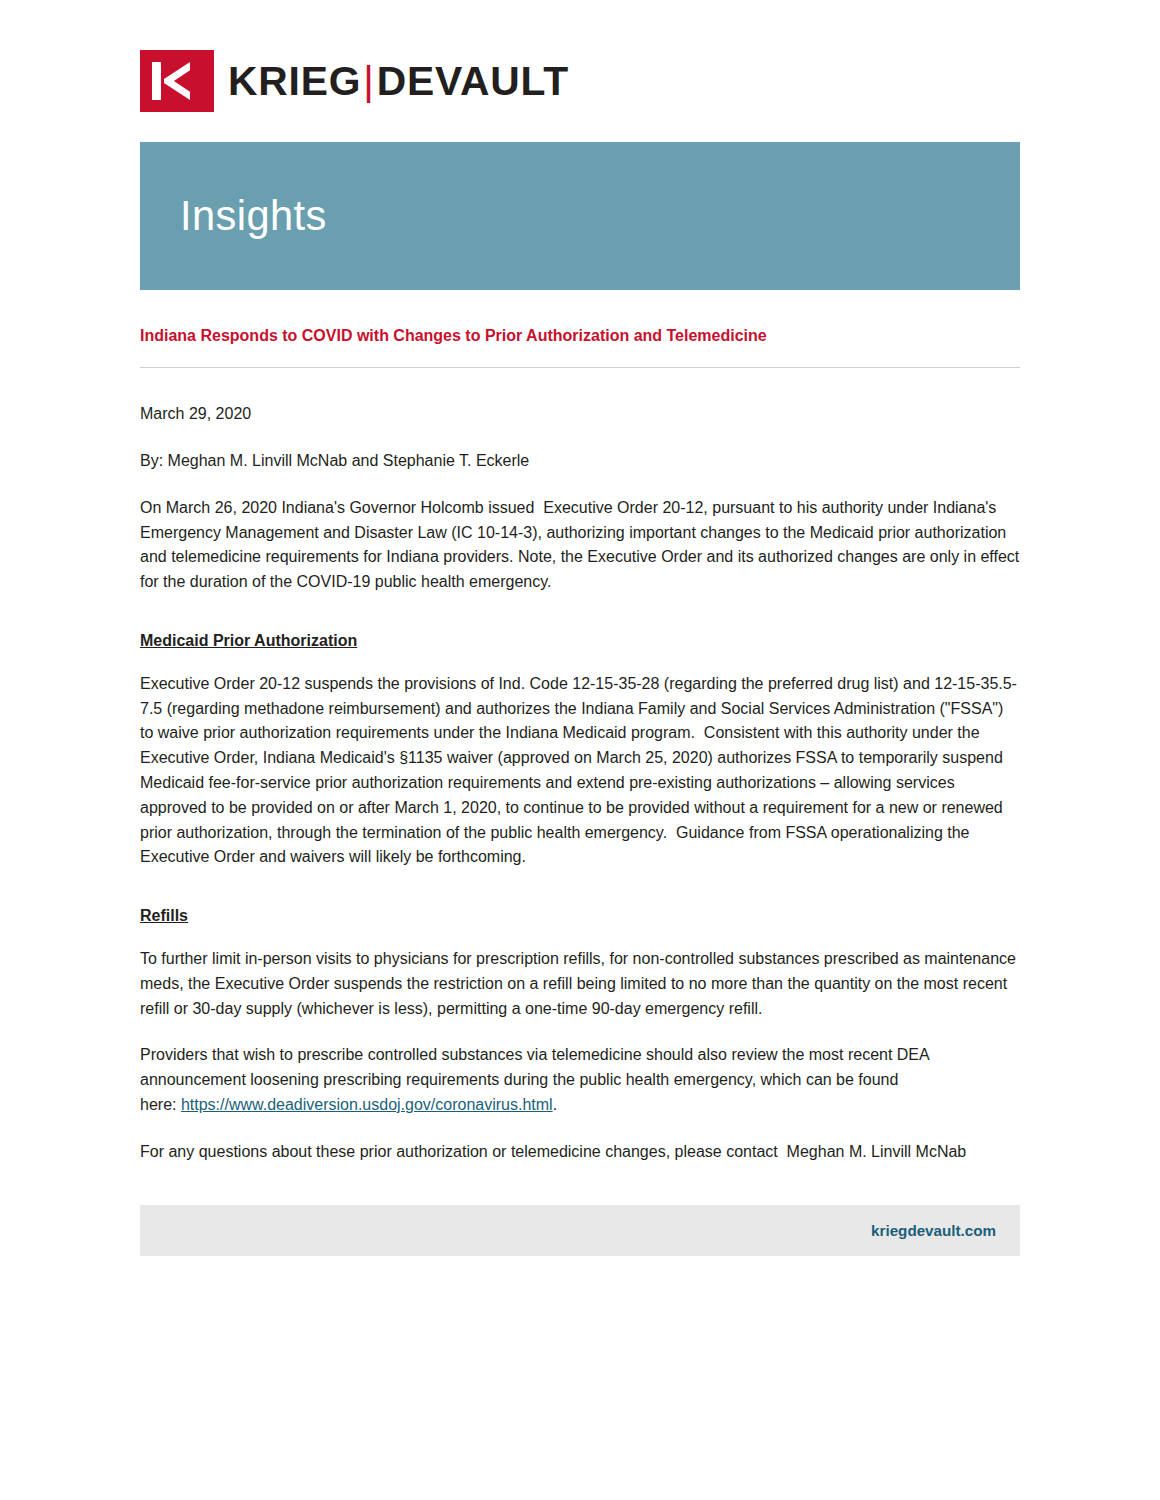KRIEG|DEVAULT
Insights
Indiana Responds to COVID with Changes to Prior Authorization and Telemedicine
March 29, 2020
By: Meghan M. Linvill McNab and Stephanie T. Eckerle
On March 26, 2020 Indiana's Governor Holcomb issued Executive Order 20-12, pursuant to his authority under Indiana's Emergency Management and Disaster Law (IC 10-14-3), authorizing important changes to the Medicaid prior authorization and telemedicine requirements for Indiana providers. Note, the Executive Order and its authorized changes are only in effect for the duration of the COVID-19 public health emergency.
Medicaid Prior Authorization
Executive Order 20-12 suspends the provisions of Ind. Code 12-15-35-28 (regarding the preferred drug list) and 12-15-35.5-7.5 (regarding methadone reimbursement) and authorizes the Indiana Family and Social Services Administration ("FSSA") to waive prior authorization requirements under the Indiana Medicaid program. Consistent with this authority under the Executive Order, Indiana Medicaid's §1135 waiver (approved on March 25, 2020) authorizes FSSA to temporarily suspend Medicaid fee-for-service prior authorization requirements and extend pre-existing authorizations – allowing services approved to be provided on or after March 1, 2020, to continue to be provided without a requirement for a new or renewed prior authorization, through the termination of the public health emergency. Guidance from FSSA operationalizing the Executive Order and waivers will likely be forthcoming.
Refills
To further limit in-person visits to physicians for prescription refills, for non-controlled substances prescribed as maintenance meds, the Executive Order suspends the restriction on a refill being limited to no more than the quantity on the most recent refill or 30-day supply (whichever is less), permitting a one-time 90-day emergency refill.
Providers that wish to prescribe controlled substances via telemedicine should also review the most recent DEA announcement loosening prescribing requirements during the public health emergency, which can be found here: https://www.deadiversion.usdoj.gov/coronavirus.html.
For any questions about these prior authorization or telemedicine changes, please contact Meghan M. Linvill McNab
kriegdevault.com